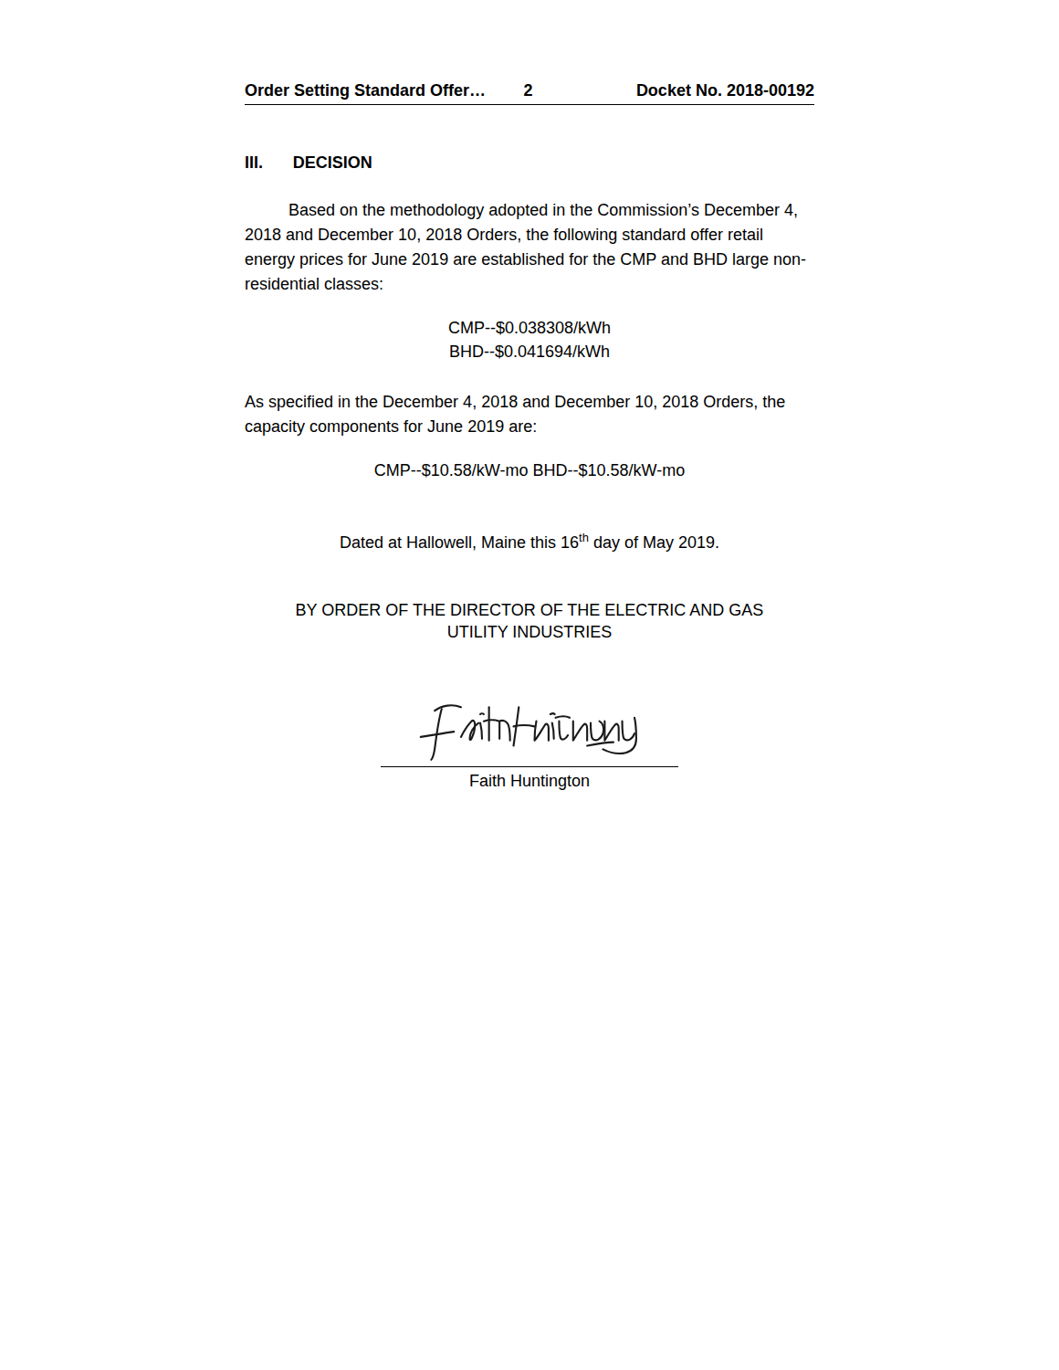Order Setting Standard Offer… 2 Docket No. 2018-00192
III. DECISION
Based on the methodology adopted in the Commission’s December 4, 2018 and December 10, 2018 Orders, the following standard offer retail energy prices for June 2019 are established for the CMP and BHD large non-residential classes:
CMP--$0.038308/kWh BHD--$0.041694/kWh
As specified in the December 4, 2018 and December 10, 2018 Orders, the capacity components for June 2019 are:
CMP--$10.58/kW-mo BHD--$10.58/kW-mo
Dated at Hallowell, Maine this 16th day of May 2019.
BY ORDER OF THE DIRECTOR OF THE ELECTRIC AND GAS
UTILITY INDUSTRIES
Faith Huntington